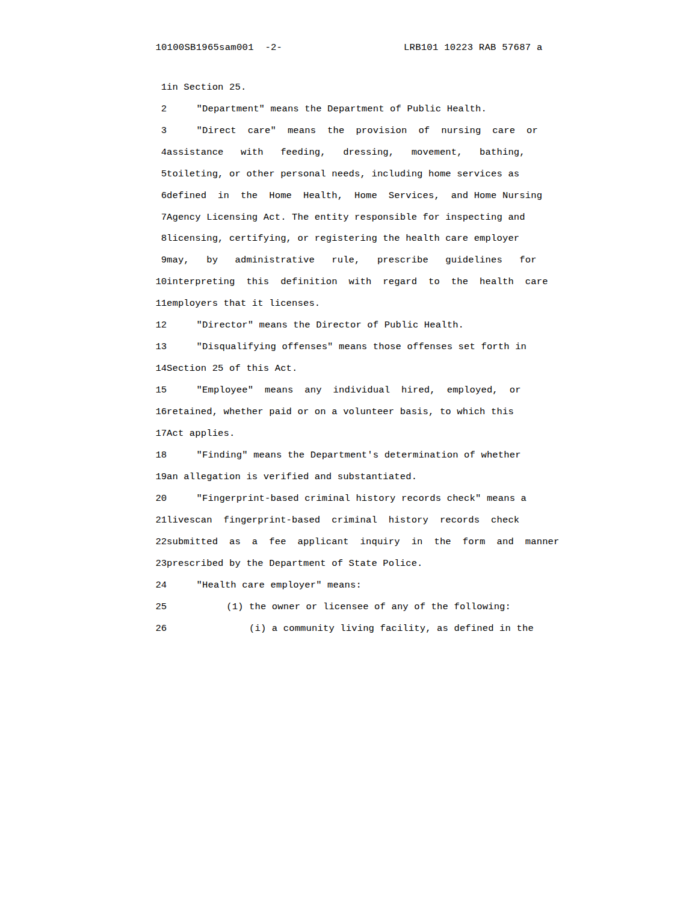10100SB1965sam001 -2- LRB101 10223 RAB 57687 a
| 1 | in Section 25. |
| 2 | "Department" means the Department of Public Health. |
| 3 | "Direct care" means the provision of nursing care or |
| 4 | assistance with feeding, dressing, movement, bathing, |
| 5 | toileting, or other personal needs, including home services as |
| 6 | defined in the Home Health, Home Services, and Home Nursing |
| 7 | Agency Licensing Act. The entity responsible for inspecting and |
| 8 | licensing, certifying, or registering the health care employer |
| 9 | may, by administrative rule, prescribe guidelines for |
| 10 | interpreting this definition with regard to the health care |
| 11 | employers that it licenses. |
| 12 | "Director" means the Director of Public Health. |
| 13 | "Disqualifying offenses" means those offenses set forth in |
| 14 | Section 25 of this Act. |
| 15 | "Employee" means any individual hired, employed, or |
| 16 | retained, whether paid or on a volunteer basis, to which this |
| 17 | Act applies. |
| 18 | "Finding" means the Department's determination of whether |
| 19 | an allegation is verified and substantiated. |
| 20 | "Fingerprint-based criminal history records check" means a |
| 21 | livescan fingerprint-based criminal history records check |
| 22 | submitted as a fee applicant inquiry in the form and manner |
| 23 | prescribed by the Department of State Police. |
| 24 | "Health care employer" means: |
| 25 | (1) the owner or licensee of any of the following: |
| 26 | (i) a community living facility, as defined in the |